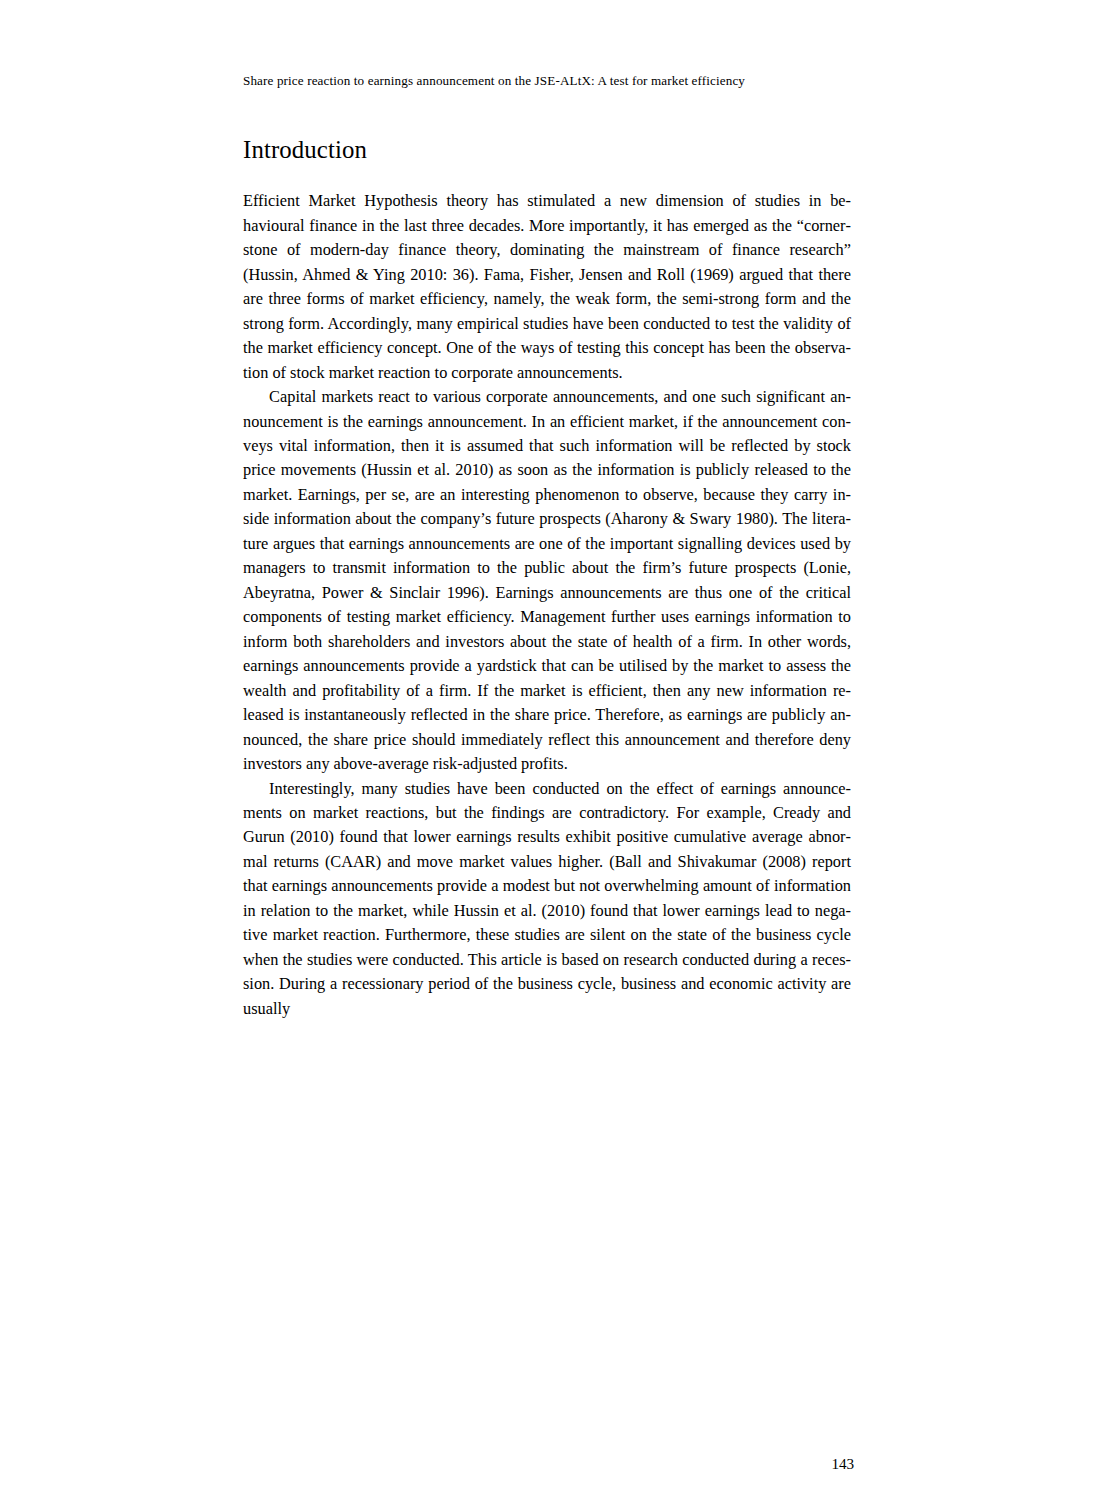Share price reaction to earnings announcement on the JSE-ALtX: A test for market efficiency
Introduction
Efficient Market Hypothesis theory has stimulated a new dimension of studies in behavioural finance in the last three decades. More importantly, it has emerged as the “cornerstone of modern-day finance theory, dominating the mainstream of finance research” (Hussin, Ahmed & Ying 2010: 36). Fama, Fisher, Jensen and Roll (1969) argued that there are three forms of market efficiency, namely, the weak form, the semi-strong form and the strong form. Accordingly, many empirical studies have been conducted to test the validity of the market efficiency concept. One of the ways of testing this concept has been the observation of stock market reaction to corporate announcements.
Capital markets react to various corporate announcements, and one such significant announcement is the earnings announcement. In an efficient market, if the announcement conveys vital information, then it is assumed that such information will be reflected by stock price movements (Hussin et al. 2010) as soon as the information is publicly released to the market. Earnings, per se, are an interesting phenomenon to observe, because they carry inside information about the company’s future prospects (Aharony & Swary 1980). The literature argues that earnings announcements are one of the important signalling devices used by managers to transmit information to the public about the firm’s future prospects (Lonie, Abeyratna, Power & Sinclair 1996). Earnings announcements are thus one of the critical components of testing market efficiency. Management further uses earnings information to inform both shareholders and investors about the state of health of a firm. In other words, earnings announcements provide a yardstick that can be utilised by the market to assess the wealth and profitability of a firm. If the market is efficient, then any new information released is instantaneously reflected in the share price. Therefore, as earnings are publicly announced, the share price should immediately reflect this announcement and therefore deny investors any above-average risk-adjusted profits.
Interestingly, many studies have been conducted on the effect of earnings announcements on market reactions, but the findings are contradictory. For example, Cready and Gurun (2010) found that lower earnings results exhibit positive cumulative average abnormal returns (CAAR) and move market values higher. (Ball and Shivakumar (2008) report that earnings announcements provide a modest but not overwhelming amount of information in relation to the market, while Hussin et al. (2010) found that lower earnings lead to negative market reaction. Furthermore, these studies are silent on the state of the business cycle when the studies were conducted. This article is based on research conducted during a recession. During a recessionary period of the business cycle, business and economic activity are usually
143